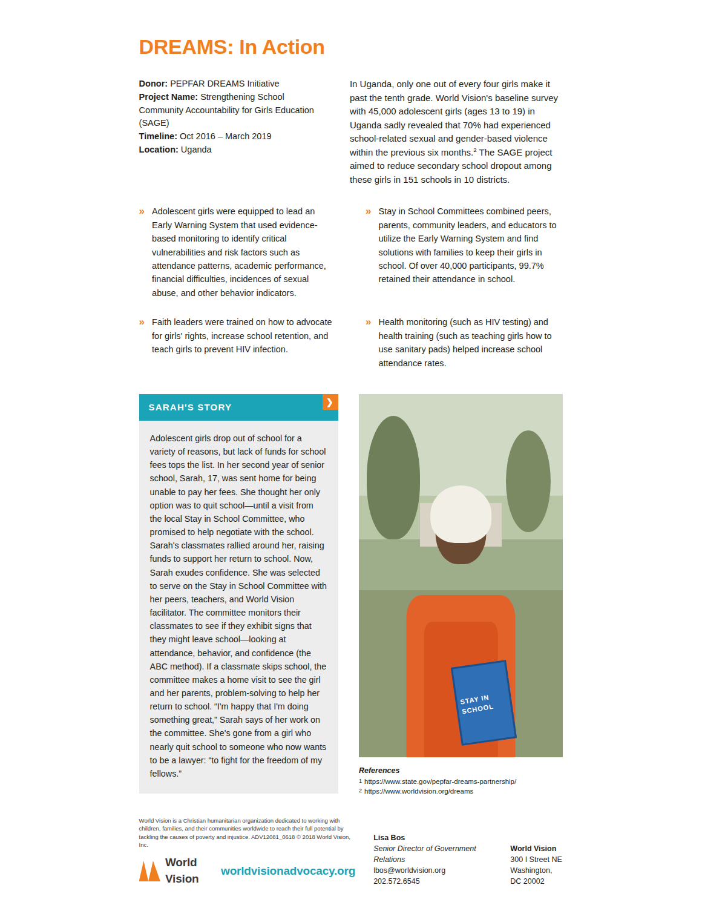DREAMS: In Action
Donor: PEPFAR DREAMS Initiative
Project Name: Strengthening School Community Accountability for Girls Education (SAGE)
Timeline: Oct 2016 – March 2019
Location: Uganda
In Uganda, only one out of every four girls make it past the tenth grade. World Vision's baseline survey with 45,000 adolescent girls (ages 13 to 19) in Uganda sadly revealed that 70% had experienced school-related sexual and gender-based violence within the previous six months.2 The SAGE project aimed to reduce secondary school dropout among these girls in 151 schools in 10 districts.
»
Adolescent girls were equipped to lead an Early Warning System that used evidence-based monitoring to identify critical vulnerabilities and risk factors such as attendance patterns, academic performance, financial difficulties, incidences of sexual abuse, and other behavior indicators.
»
Stay in School Committees combined peers, parents, community leaders, and educators to utilize the Early Warning System and find solutions with families to keep their girls in school. Of over 40,000 participants, 99.7% retained their attendance in school.
»
Faith leaders were trained on how to advocate for girls' rights, increase school retention, and teach girls to prevent HIV infection.
»
Health monitoring (such as HIV testing) and health training (such as teaching girls how to use sanitary pads) helped increase school attendance rates.
SARAH'S STORY ❯
Adolescent girls drop out of school for a variety of reasons, but lack of funds for school fees tops the list. In her second year of senior school, Sarah, 17, was sent home for being unable to pay her fees. She thought her only option was to quit school—until a visit from the local Stay in School Committee, who promised to help negotiate with the school. Sarah's classmates rallied around her, raising funds to support her return to school. Now, Sarah exudes confidence. She was selected to serve on the Stay in School Committee with her peers, teachers, and World Vision facilitator. The committee monitors their classmates to see if they exhibit signs that they might leave school—looking at attendance, behavior, and confidence (the ABC method). If a classmate skips school, the committee makes a home visit to see the girl and her parents, problem-solving to help her return to school. “I'm happy that I'm doing something great,” Sarah says of her work on the committee. She's gone from a girl who nearly quit school to someone who now wants to be a lawyer: “to fight for the freedom of my fellows.”
STAY IN SCHOOL
References
1 https://www.state.gov/pepfar-dreams-partnership/
2 https://www.worldvision.org/dreams
World Vision is a Christian humanitarian organization dedicated to working with children, families, and their communities worldwide to reach their full potential by tackling the causes of poverty and injustice. ADV12081_0618 © 2018 World Vision, Inc.
World Vision
worldvisionadvocacy.org
Lisa Bos
Senior Director of Government Relations
lbos@worldvision.org
202.572.6545
World Vision
300 I Street NE
Washington, DC 20002